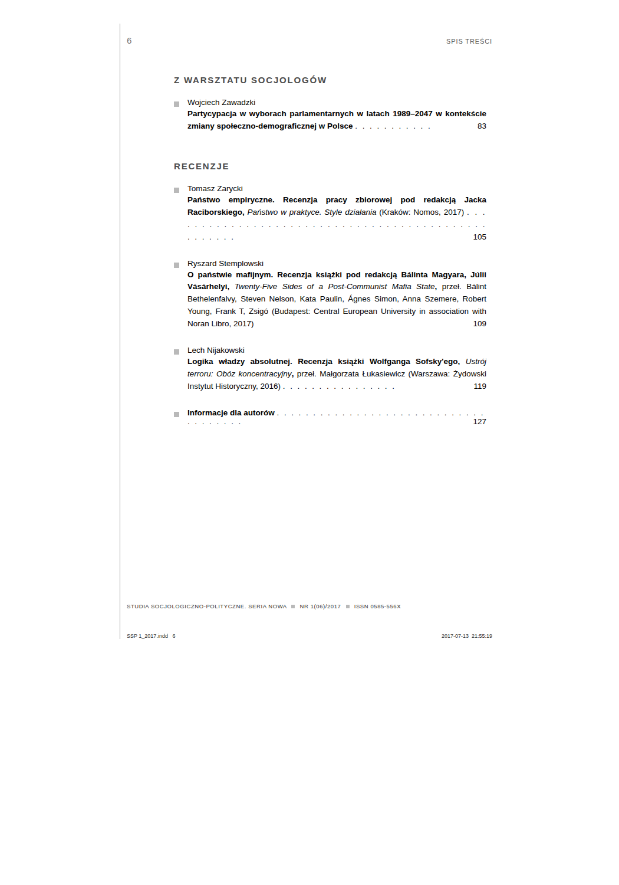6 SPIS TREŚCI
Z WARSZTATU SOCJOLOGÓW
Wojciech Zawadzki
Partycypacja w wyborach parlamentarnych w latach 1989–2047 w kontekście zmiany społeczno-demograficznej w Polsce . . . . . . . . . . . 83
RECENZJE
Tomasz Zarycki
Państwo empiryczne. Recenzja pracy zbiorowej pod redakcją Jacka Raciborskiego, Państwo w praktyce. Style działania (Kraków: Nomos, 2017) . . . . . . . . . . . . . . . . . . . . . . . . . . . . . . . . . . . . . . . . . . . . . . . . . . . 105
Ryszard Stemplowski
O państwie mafijnym. Recenzja książki pod redakcją Bálinta Magyara, Júlii Vásárhelyi, Twenty-Five Sides of a Post-Communist Mafia State, przeł. Bálint Bethelenfalvy, Steven Nelson, Kata Paulin, Ágnes Simon, Anna Szemere, Robert Young, Frank T, Zsigó (Budapest: Central European University in association with Noran Libro, 2017)109
Lech Nijakowski
Logika władzy absolutnej. Recenzja książki Wolfganga Sofsky'ego, Ustrój terroru: Obóz koncentracyjny, przeł. Małgorzata Łukasiewicz (Warszawa: Żydowski Instytut Historyczny, 2016) . . . . . . . . . . . . . . . . 119
Informacje dla autorów . . . . . . . . . . . . . . . . . . . . . . . . . . . . . . . . . . . . . 127
STUDIA SOCJOLOGICZNO-POLITYCZNE. SERIA NOWA NR 1(06)/2017 ISSN 0585-556X
SSP 1_2017.indd 6 2017-07-13 21:55:19